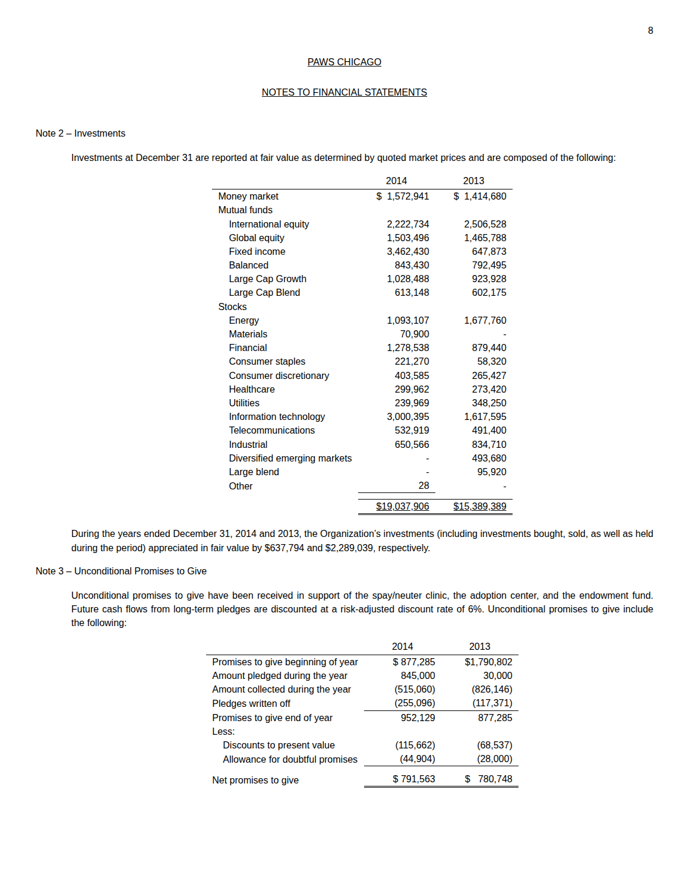8
PAWS CHICAGO
NOTES TO FINANCIAL STATEMENTS
Note 2 – Investments
Investments at December 31 are reported at fair value as determined by quoted market prices and are composed of the following:
| | 2014 | 2013 |
| --- | --- | --- |
| Money market | $ 1,572,941 | $ 1,414,680 |
| Mutual funds | | |
| International equity | 2,222,734 | 2,506,528 |
| Global equity | 1,503,496 | 1,465,788 |
| Fixed income | 3,462,430 | 647,873 |
| Balanced | 843,430 | 792,495 |
| Large Cap Growth | 1,028,488 | 923,928 |
| Large Cap Blend | 613,148 | 602,175 |
| Stocks | | |
| Energy | 1,093,107 | 1,677,760 |
| Materials | 70,900 | - |
| Financial | 1,278,538 | 879,440 |
| Consumer staples | 221,270 | 58,320 |
| Consumer discretionary | 403,585 | 265,427 |
| Healthcare | 299,962 | 273,420 |
| Utilities | 239,969 | 348,250 |
| Information technology | 3,000,395 | 1,617,595 |
| Telecommunications | 532,919 | 491,400 |
| Industrial | 650,566 | 834,710 |
| Diversified emerging markets | - | 493,680 |
| Large blend | - | 95,920 |
| Other | 28 | - |
| | $19,037,906 | $15,389,389 |
During the years ended December 31, 2014 and 2013, the Organization’s investments (including investments bought, sold, as well as held during the period) appreciated in fair value by $637,794 and $2,289,039, respectively.
Note 3 – Unconditional Promises to Give
Unconditional promises to give have been received in support of the spay/neuter clinic, the adoption center, and the endowment fund. Future cash flows from long-term pledges are discounted at a risk-adjusted discount rate of 6%. Unconditional promises to give include the following:
| | 2014 | 2013 |
| --- | --- | --- |
| Promises to give beginning of year | $ 877,285 | $1,790,802 |
| Amount pledged during the year | 845,000 | 30,000 |
| Amount collected during the year | (515,060) | (826,146) |
| Pledges written off | (255,096) | (117,371) |
| Promises to give end of year | 952,129 | 877,285 |
| Less: | | |
| Discounts to present value | (115,662) | (68,537) |
| Allowance for doubtful promises | (44,904) | (28,000) |
| Net promises to give | $ 791,563 | $ 780,748 |